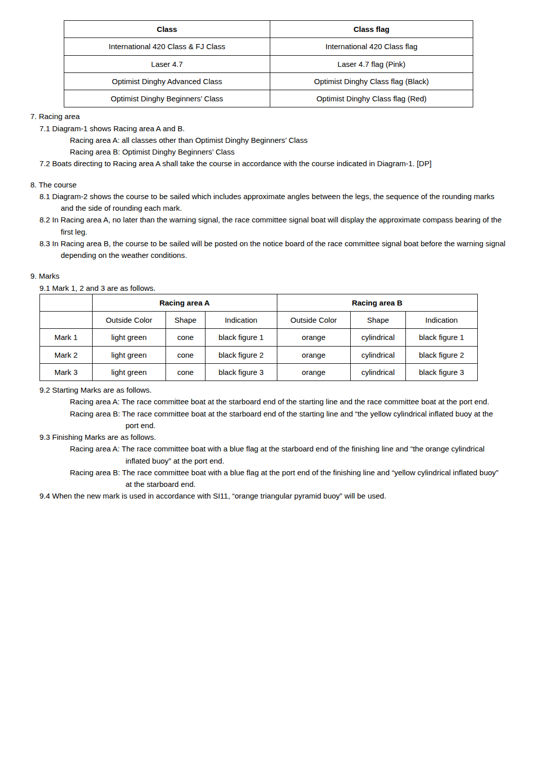| Class | Class flag |
| --- | --- |
| International 420 Class & FJ Class | International 420 Class flag |
| Laser 4.7 | Laser 4.7 flag (Pink) |
| Optimist Dinghy Advanced Class | Optimist Dinghy Class flag (Black) |
| Optimist Dinghy Beginners’ Class | Optimist Dinghy Class flag (Red) |
7. Racing area
7.1 Diagram-1 shows Racing area A and B.
Racing area A: all classes other than Optimist Dinghy Beginners’ Class
Racing area B: Optimist Dinghy Beginners’ Class
7.2 Boats directing to Racing area A shall take the course in accordance with the course indicated in Diagram-1. [DP]
8. The course
8.1 Diagram-2 shows the course to be sailed which includes approximate angles between the legs, the sequence of the rounding marks and the side of rounding each mark.
8.2 In Racing area A, no later than the warning signal, the race committee signal boat will display the approximate compass bearing of the first leg.
8.3 In Racing area B, the course to be sailed will be posted on the notice board of the race committee signal boat before the warning signal depending on the weather conditions.
9. Marks
9.1 Mark 1, 2 and 3 are as follows.
| | Racing area A | Racing area B |
| | Outside Color | Shape | Indication | Outside Color | Shape | Indication |
| Mark 1 | light green | cone | black figure 1 | orange | cylindrical | black figure 1 |
| Mark 2 | light green | cone | black figure 2 | orange | cylindrical | black figure 2 |
| Mark 3 | light green | cone | black figure 3 | orange | cylindrical | black figure 3 |
9.2 Starting Marks are as follows.
Racing area A: The race committee boat at the starboard end of the starting line and the race committee boat at the port end.
Racing area B: The race committee boat at the starboard end of the starting line and “the yellow cylindrical inflated buoy at the port end.
9.3 Finishing Marks are as follows.
Racing area A: The race committee boat with a blue flag at the starboard end of the finishing line and “the orange cylindrical inflated buoy” at the port end.
Racing area B: The race committee boat with a blue flag at the port end of the finishing line and “yellow cylindrical inflated buoy” at the starboard end.
9.4 When the new mark is used in accordance with SI11, “orange triangular pyramid buoy” will be used.